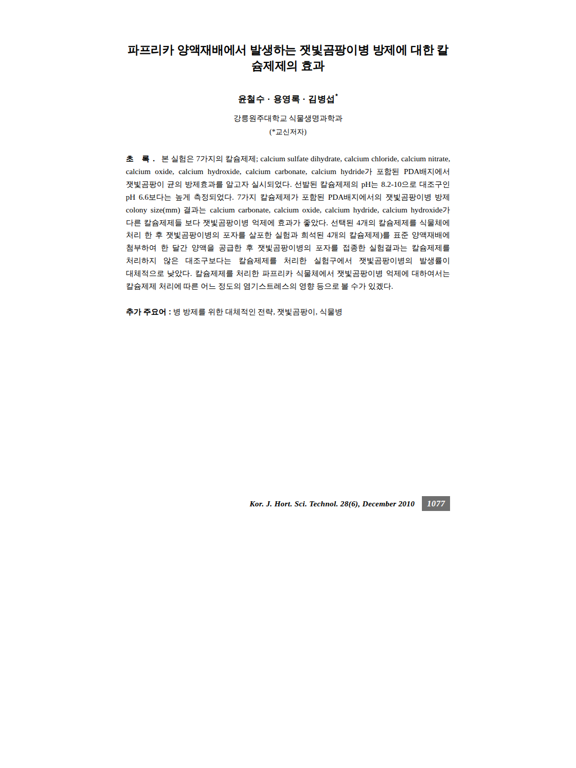파프리카 양액재배에서 발생하는 잿빛곰팡이병 방제에 대한 칼슘제제의 효과
윤철수 · 용영록 · 김병섭*
강릉원주대학교 식물생명과학과
(*교신저자)
초 록. 본 실험은 7가지의 칼슘제제; calcium sulfate dihydrate, calcium chloride, calcium nitrate, calcium oxide, calcium hydroxide, calcium carbonate, calcium hydride가 포함된 PDA배지에서 잿빛곰팡이 균의 방제효과를 알고자 실시되었다. 선발된 칼슘제제의 pH는 8.2-10으로 대조구인 pH 6.6보다는 높게 측정되었다. 7가지 칼슘제제가 포함된 PDA배지에서의 잿빛곰팡이병 방제 colony size(mm) 결과는 calcium carbonate, calcium oxide, calcium hydride, calcium hydroxide가 다른 칼슘제제들 보다 잿빛곰팡이병 억제에 효과가 좋았다. 선택된 4개의 칼슘제제를 식물체에 처리 한 후 잿빛곰팡이병의 포자를 살포한 실험과 희석된 4개의 칼슘제제)를 표준 양액재배에 첨부하여 한 달간 양액을 공급한 후 잿빛곰팡이병의 포자를 접종한 실험결과는 칼슘제제를 처리하지 않은 대조구보다는 칼슘제제를 처리한 실험구에서 잿빛곰팡이병의 발생률이 대체적으로 낮았다. 칼슘제제를 처리한 파프리카 식물체에서 잿빛곰팡이병 억제에 대하여서는 칼슘제제 처리에 따른 어느 정도의 염기스트레스의 영향 등으로 볼 수가 있겠다.
추가 주요어 : 병 방제를 위한 대체적인 전략, 잿빛곰팡이, 식물병
Kor. J. Hort. Sci. Technol. 28(6), December 2010 1077